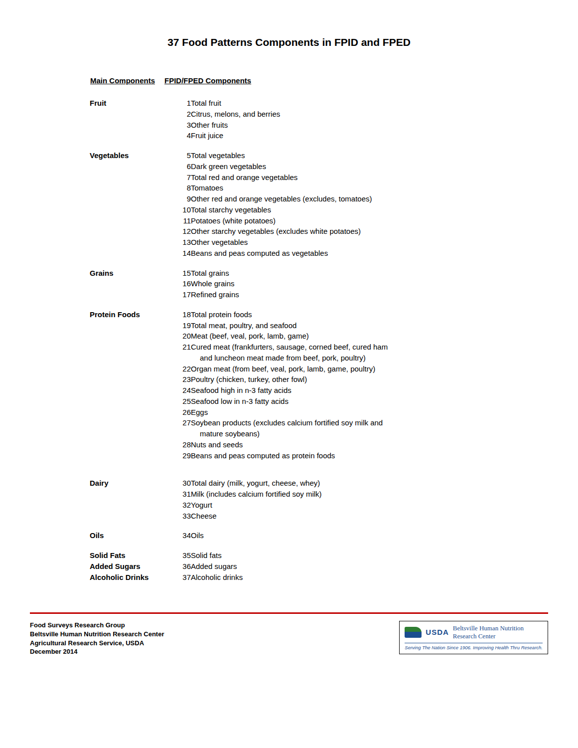37 Food Patterns Components in FPID and FPED
| Main Components | FPID/FPED Components |
| --- | --- |
| Fruit | 1 | Total fruit |
| | 2 | Citrus, melons, and berries |
| | 3 | Other fruits |
| | 4 | Fruit juice |
| Vegetables | 5 | Total vegetables |
| | 6 | Dark green vegetables |
| | 7 | Total red and orange vegetables |
| | 8 | Tomatoes |
| | 9 | Other red and orange vegetables (excludes, tomatoes) |
| | 10 | Total starchy vegetables |
| | 11 | Potatoes (white potatoes) |
| | 12 | Other starchy vegetables (excludes white potatoes) |
| | 13 | Other vegetables |
| | 14 | Beans and peas computed as vegetables |
| Grains | 15 | Total grains |
| | 16 | Whole grains |
| | 17 | Refined grains |
| Protein Foods | 18 | Total protein foods |
| | 19 | Total meat, poultry, and seafood |
| | 20 | Meat (beef, veal, pork, lamb, game) |
| | 21 | Cured meat (frankfurters, sausage, corned beef, cured ham and luncheon meat made from beef, pork, poultry) |
| | 22 | Organ meat (from beef, veal, pork, lamb, game, poultry) |
| | 23 | Poultry (chicken, turkey, other fowl) |
| | 24 | Seafood high in n-3 fatty acids |
| | 25 | Seafood low in n-3 fatty acids |
| | 26 | Eggs |
| | 27 | Soybean products (excludes calcium fortified soy milk and mature soybeans) |
| | 28 | Nuts and seeds |
| | 29 | Beans and peas computed as protein foods |
| Dairy | 30 | Total dairy (milk, yogurt, cheese, whey) |
| | 31 | Milk (includes calcium fortified soy milk) |
| | 32 | Yogurt |
| | 33 | Cheese |
| Oils | 34 | Oils |
| Solid Fats | 35 | Solid fats |
| Added Sugars | 36 | Added sugars |
| Alcoholic Drinks | 37 | Alcoholic drinks |
Food Surveys Research Group
Beltsville Human Nutrition Research Center
Agricultural Research Service, USDA
December 2014
USDA
Beltsville Human Nutrition
Research Center
Serving The Nation Since 1906. Improving Health Thru Research.